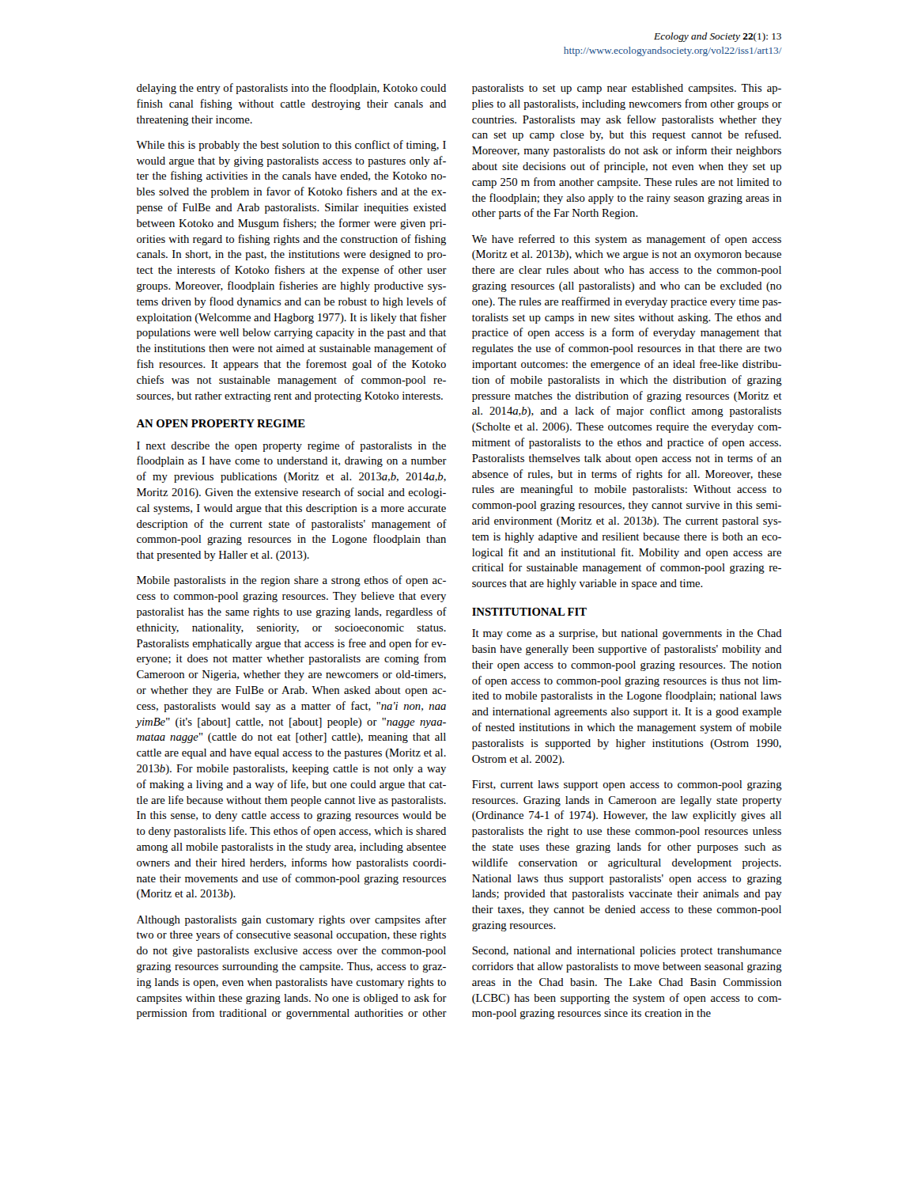Ecology and Society 22(1): 13
http://www.ecologyandsociety.org/vol22/iss1/art13/
delaying the entry of pastoralists into the floodplain, Kotoko could finish canal fishing without cattle destroying their canals and threatening their income.
While this is probably the best solution to this conflict of timing, I would argue that by giving pastoralists access to pastures only after the fishing activities in the canals have ended, the Kotoko nobles solved the problem in favor of Kotoko fishers and at the expense of FulBe and Arab pastoralists. Similar inequities existed between Kotoko and Musgum fishers; the former were given priorities with regard to fishing rights and the construction of fishing canals. In short, in the past, the institutions were designed to protect the interests of Kotoko fishers at the expense of other user groups. Moreover, floodplain fisheries are highly productive systems driven by flood dynamics and can be robust to high levels of exploitation (Welcomme and Hagborg 1977). It is likely that fisher populations were well below carrying capacity in the past and that the institutions then were not aimed at sustainable management of fish resources. It appears that the foremost goal of the Kotoko chiefs was not sustainable management of common-pool resources, but rather extracting rent and protecting Kotoko interests.
An open property regime
I next describe the open property regime of pastoralists in the floodplain as I have come to understand it, drawing on a number of my previous publications (Moritz et al. 2013a,b, 2014a,b, Moritz 2016). Given the extensive research of social and ecological systems, I would argue that this description is a more accurate description of the current state of pastoralists' management of common-pool grazing resources in the Logone floodplain than that presented by Haller et al. (2013).
Mobile pastoralists in the region share a strong ethos of open access to common-pool grazing resources. They believe that every pastoralist has the same rights to use grazing lands, regardless of ethnicity, nationality, seniority, or socioeconomic status. Pastoralists emphatically argue that access is free and open for everyone; it does not matter whether pastoralists are coming from Cameroon or Nigeria, whether they are newcomers or old-timers, or whether they are FulBe or Arab. When asked about open access, pastoralists would say as a matter of fact, "na'i non, naa yimBe" (it's [about] cattle, not [about] people) or "nagge nyaamataa nagge" (cattle do not eat [other] cattle), meaning that all cattle are equal and have equal access to the pastures (Moritz et al. 2013b). For mobile pastoralists, keeping cattle is not only a way of making a living and a way of life, but one could argue that cattle are life because without them people cannot live as pastoralists. In this sense, to deny cattle access to grazing resources would be to deny pastoralists life. This ethos of open access, which is shared among all mobile pastoralists in the study area, including absentee owners and their hired herders, informs how pastoralists coordinate their movements and use of common-pool grazing resources (Moritz et al. 2013b).
Although pastoralists gain customary rights over campsites after two or three years of consecutive seasonal occupation, these rights do not give pastoralists exclusive access over the common-pool grazing resources surrounding the campsite. Thus, access to grazing lands is open, even when pastoralists have customary rights to campsites within these grazing lands. No one is obliged to ask for permission from traditional or governmental authorities or other pastoralists to set up camp near established campsites. This applies to all pastoralists, including newcomers from other groups or countries. Pastoralists may ask fellow pastoralists whether they can set up camp close by, but this request cannot be refused. Moreover, many pastoralists do not ask or inform their neighbors about site decisions out of principle, not even when they set up camp 250 m from another campsite. These rules are not limited to the floodplain; they also apply to the rainy season grazing areas in other parts of the Far North Region.
We have referred to this system as management of open access (Moritz et al. 2013b), which we argue is not an oxymoron because there are clear rules about who has access to the common-pool grazing resources (all pastoralists) and who can be excluded (no one). The rules are reaffirmed in everyday practice every time pastoralists set up camps in new sites without asking. The ethos and practice of open access is a form of everyday management that regulates the use of common-pool resources in that there are two important outcomes: the emergence of an ideal free-like distribution of mobile pastoralists in which the distribution of grazing pressure matches the distribution of grazing resources (Moritz et al. 2014a,b), and a lack of major conflict among pastoralists (Scholte et al. 2006). These outcomes require the everyday commitment of pastoralists to the ethos and practice of open access. Pastoralists themselves talk about open access not in terms of an absence of rules, but in terms of rights for all. Moreover, these rules are meaningful to mobile pastoralists: Without access to common-pool grazing resources, they cannot survive in this semi-arid environment (Moritz et al. 2013b). The current pastoral system is highly adaptive and resilient because there is both an ecological fit and an institutional fit. Mobility and open access are critical for sustainable management of common-pool grazing resources that are highly variable in space and time.
Institutional fit
It may come as a surprise, but national governments in the Chad basin have generally been supportive of pastoralists' mobility and their open access to common-pool grazing resources. The notion of open access to common-pool grazing resources is thus not limited to mobile pastoralists in the Logone floodplain; national laws and international agreements also support it. It is a good example of nested institutions in which the management system of mobile pastoralists is supported by higher institutions (Ostrom 1990, Ostrom et al. 2002).
First, current laws support open access to common-pool grazing resources. Grazing lands in Cameroon are legally state property (Ordinance 74-1 of 1974). However, the law explicitly gives all pastoralists the right to use these common-pool resources unless the state uses these grazing lands for other purposes such as wildlife conservation or agricultural development projects. National laws thus support pastoralists' open access to grazing lands; provided that pastoralists vaccinate their animals and pay their taxes, they cannot be denied access to these common-pool grazing resources.
Second, national and international policies protect transhumance corridors that allow pastoralists to move between seasonal grazing areas in the Chad basin. The Lake Chad Basin Commission (LCBC) has been supporting the system of open access to common-pool grazing resources since its creation in the